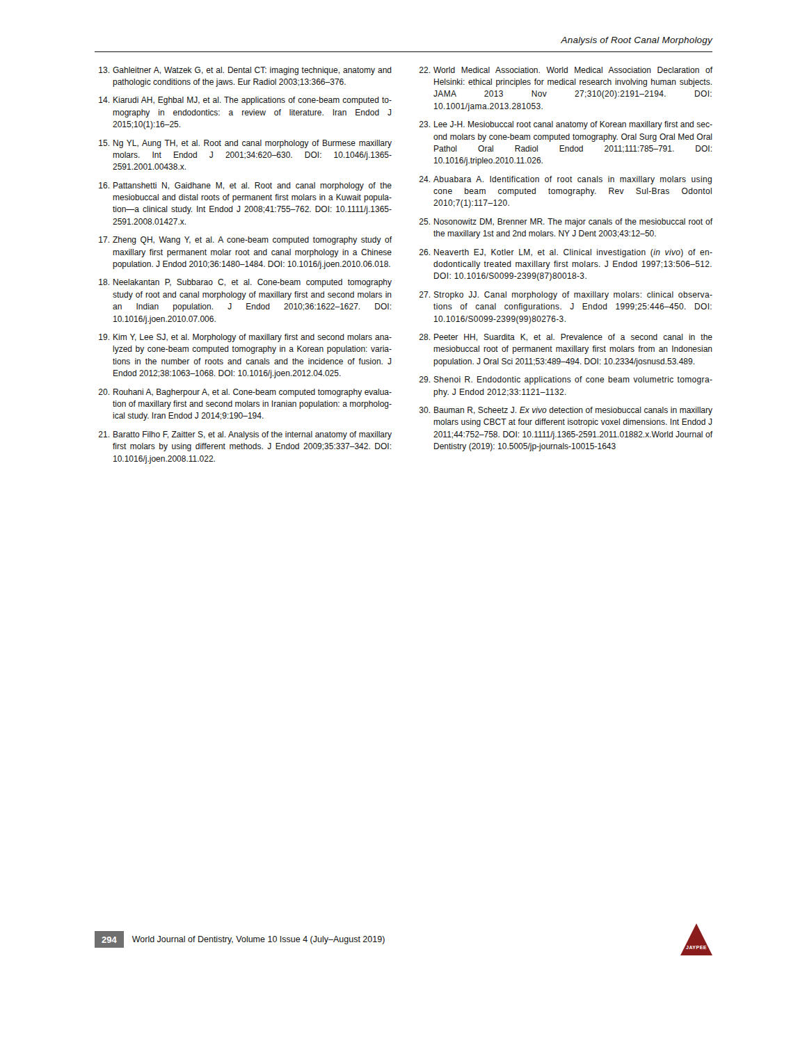Analysis of Root Canal Morphology
Gahleitner A, Watzek G, et al. Dental CT: imaging technique, anatomy and pathologic conditions of the jaws. Eur Radiol 2003;13:366–376.
Kiarudi AH, Eghbal MJ, et al. The applications of cone-beam computed tomography in endodontics: a review of literature. Iran Endod J 2015;10(1):16–25.
Ng YL, Aung TH, et al. Root and canal morphology of Burmese maxillary molars. Int Endod J 2001;34:620–630. DOI: 10.1046/j.1365-2591.2001.00438.x.
Pattanshetti N, Gaidhane M, et al. Root and canal morphology of the mesiobuccal and distal roots of permanent first molars in a Kuwait population—a clinical study. Int Endod J 2008;41:755–762. DOI: 10.1111/j.1365-2591.2008.01427.x.
Zheng QH, Wang Y, et al. A cone-beam computed tomography study of maxillary first permanent molar root and canal morphology in a Chinese population. J Endod 2010;36:1480–1484. DOI: 10.1016/j.joen.2010.06.018.
Neelakantan P, Subbarao C, et al. Cone-beam computed tomography study of root and canal morphology of maxillary first and second molars in an Indian population. J Endod 2010;36:1622–1627. DOI: 10.1016/j.joen.2010.07.006.
Kim Y, Lee SJ, et al. Morphology of maxillary first and second molars analyzed by cone-beam computed tomography in a Korean population: variations in the number of roots and canals and the incidence of fusion. J Endod 2012;38:1063–1068. DOI: 10.1016/j.joen.2012.04.025.
Rouhani A, Bagherpour A, et al. Cone-beam computed tomography evaluation of maxillary first and second molars in Iranian population: a morphological study. Iran Endod J 2014;9:190–194.
Baratto Filho F, Zaitter S, et al. Analysis of the internal anatomy of maxillary first molars by using different methods. J Endod 2009;35:337–342. DOI: 10.1016/j.joen.2008.11.022.
World Medical Association. World Medical Association Declaration of Helsinki: ethical principles for medical research involving human subjects. JAMA 2013 Nov 27;310(20):2191–2194. DOI: 10.1001/jama.2013.281053.
Lee J-H. Mesiobuccal root canal anatomy of Korean maxillary first and second molars by cone-beam computed tomography. Oral Surg Oral Med Oral Pathol Oral Radiol Endod 2011;111:785–791. DOI: 10.1016/j.tripleo.2010.11.026.
Abuabara A. Identification of root canals in maxillary molars using cone beam computed tomography. Rev Sul-Bras Odontol 2010;7(1):117–120.
Nosonowitz DM, Brenner MR. The major canals of the mesiobuccal root of the maxillary 1st and 2nd molars. NY J Dent 2003;43:12–50.
Neaverth EJ, Kotler LM, et al. Clinical investigation (in vivo) of endodontically treated maxillary first molars. J Endod 1997;13:506–512. DOI: 10.1016/S0099-2399(87)80018-3.
Stropko JJ. Canal morphology of maxillary molars: clinical observations of canal configurations. J Endod 1999;25:446–450. DOI: 10.1016/S0099-2399(99)80276-3.
Peeter HH, Suardita K, et al. Prevalence of a second canal in the mesiobuccal root of permanent maxillary first molars from an Indonesian population. J Oral Sci 2011;53:489–494. DOI: 10.2334/josnusd.53.489.
Shenoi R. Endodontic applications of cone beam volumetric tomography. J Endod 2012;33:1121–1132.
Bauman R, Scheetz J. Ex vivo detection of mesiobuccal canals in maxillary molars using CBCT at four different isotropic voxel dimensions. Int Endod J 2011;44:752–758. DOI: 10.1111/j.1365-2591.2011.01882.x.World Journal of Dentistry (2019): 10.5005/jp-journals-10015-1643
294
World Journal of Dentistry, Volume 10 Issue 4 (July–August 2019)
JAYPEE